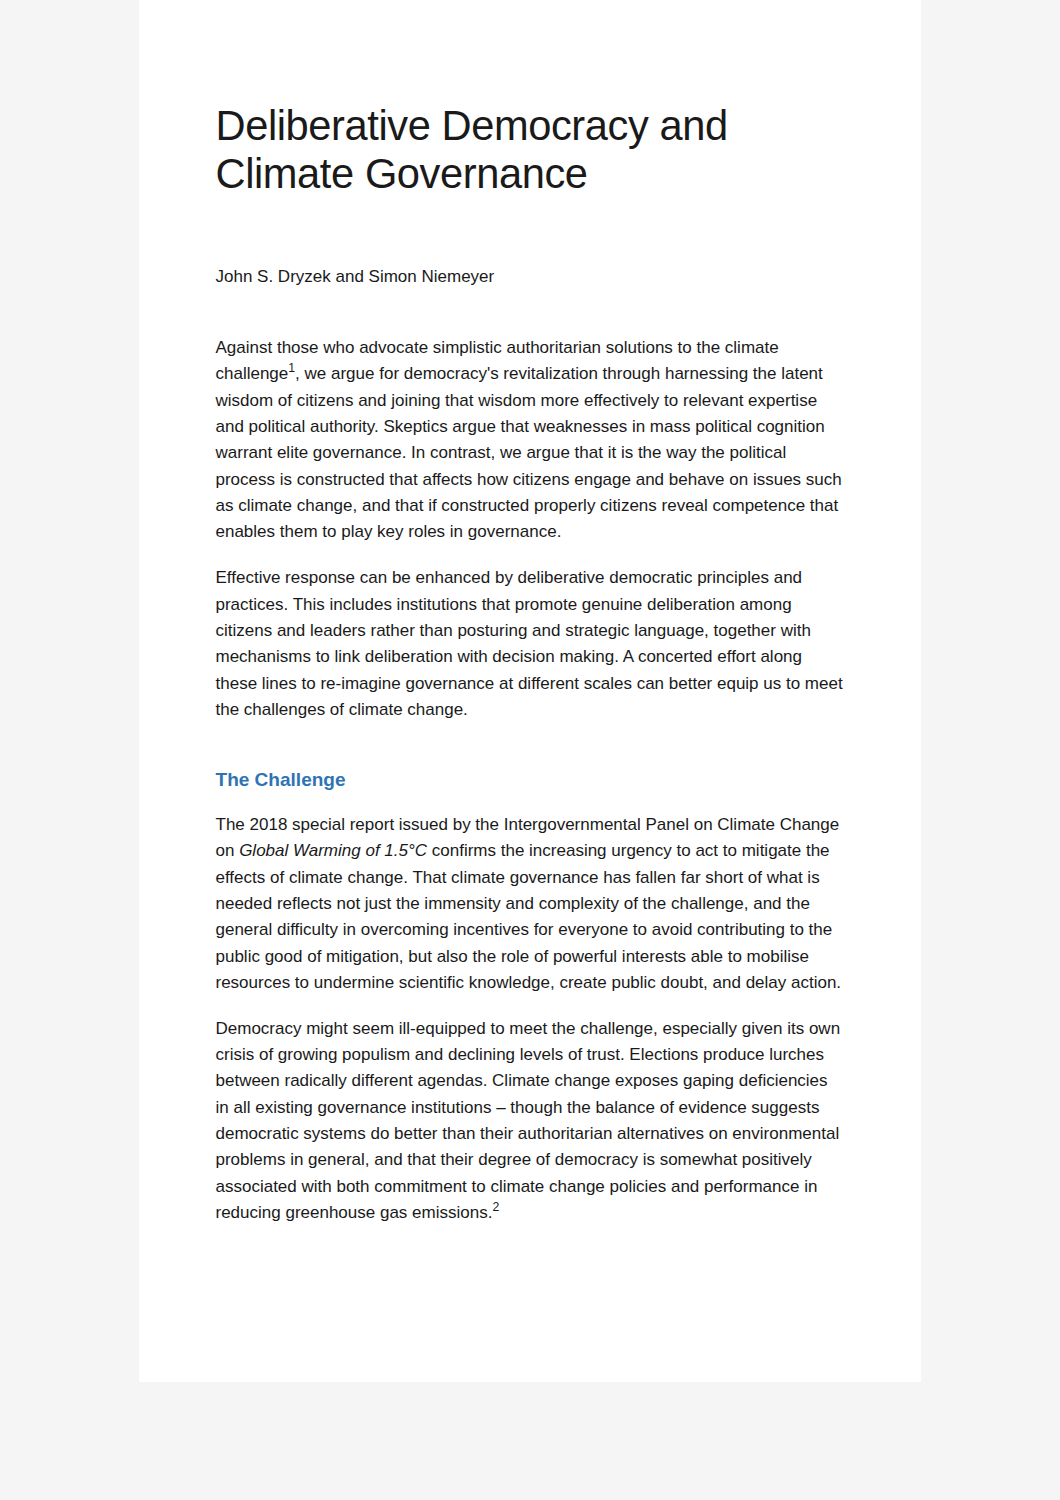Deliberative Democracy and Climate Governance
John S. Dryzek and Simon Niemeyer
Against those who advocate simplistic authoritarian solutions to the climate challenge1, we argue for democracy's revitalization through harnessing the latent wisdom of citizens and joining that wisdom more effectively to relevant expertise and political authority. Skeptics argue that weaknesses in mass political cognition warrant elite governance. In contrast, we argue that it is the way the political process is constructed that affects how citizens engage and behave on issues such as climate change, and that if constructed properly citizens reveal competence that enables them to play key roles in governance.
Effective response can be enhanced by deliberative democratic principles and practices. This includes institutions that promote genuine deliberation among citizens and leaders rather than posturing and strategic language, together with mechanisms to link deliberation with decision making. A concerted effort along these lines to re-imagine governance at different scales can better equip us to meet the challenges of climate change.
The Challenge
The 2018 special report issued by the Intergovernmental Panel on Climate Change on Global Warming of 1.5°C confirms the increasing urgency to act to mitigate the effects of climate change. That climate governance has fallen far short of what is needed reflects not just the immensity and complexity of the challenge, and the general difficulty in overcoming incentives for everyone to avoid contributing to the public good of mitigation, but also the role of powerful interests able to mobilise resources to undermine scientific knowledge, create public doubt, and delay action.
Democracy might seem ill-equipped to meet the challenge, especially given its own crisis of growing populism and declining levels of trust. Elections produce lurches between radically different agendas. Climate change exposes gaping deficiencies in all existing governance institutions – though the balance of evidence suggests democratic systems do better than their authoritarian alternatives on environmental problems in general, and that their degree of democracy is somewhat positively associated with both commitment to climate change policies and performance in reducing greenhouse gas emissions.2